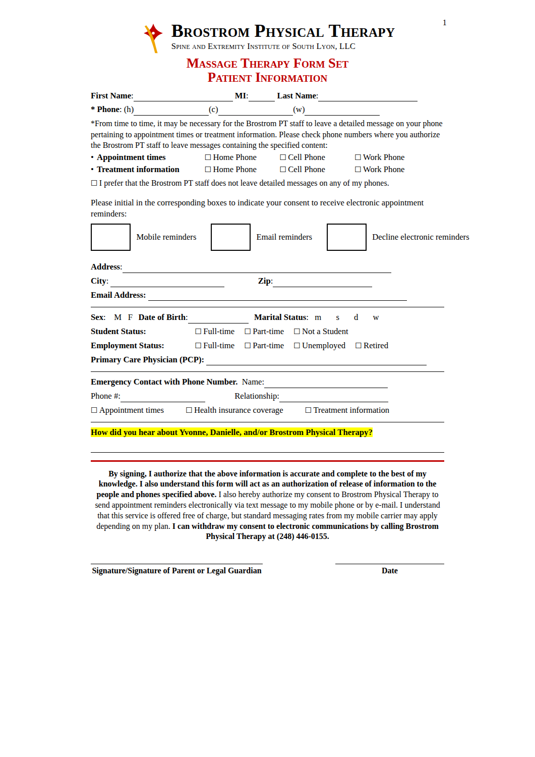1
Brostrom Physical Therapy
Spine and Extremity Institute of South Lyon, LLC
Massage Therapy Form Set
Patient Information
First Name: MI: Last Name:
* Phone: (h) (c) (w)
*From time to time, it may be necessary for the Brostrom PT staff to leave a detailed message on your phone pertaining to appointment times or treatment information. Please check phone numbers where you authorize the Brostrom PT staff to leave messages containing the specified content:
• Appointment times
☐Home Phone
☐Cell Phone
☐Work Phone
• Treatment information
☐Home Phone
☐Cell Phone
☐Work Phone
☐I prefer that the Brostrom PT staff does not leave detailed messages on any of my phones.
Please initial in the corresponding boxes to indicate your consent to receive electronic appointment reminders:
Mobile reminders
Email reminders
Decline electronic reminders
Address:
City: Zip:
Email Address:
Sex: M F Date of Birth: Marital Status: m s d w
Student Status: ☐Full-time ☐Part-time ☐Not a Student
Employment Status: ☐Full-time ☐Part-time ☐Unemployed ☐Retired
Primary Care Physician (PCP):
Emergency Contact with Phone Number. Name:
Phone #: Relationship:
☐Appointment times ☐Health insurance coverage ☐Treatment information
How did you hear about Yvonne, Danielle, and/or Brostrom Physical Therapy?
By signing, I authorize that the above information is accurate and complete to the best of my knowledge. I also understand this form will act as an authorization of release of information to the people and phones specified above. I also hereby authorize my consent to Brostrom Physical Therapy to send appointment reminders electronically via text message to my mobile phone or by e-mail. I understand that this service is offered free of charge, but standard messaging rates from my mobile carrier may apply depending on my plan. I can withdraw my consent to electronic communications by calling Brostrom Physical Therapy at (248) 446-0155.
Signature/Signature of Parent or Legal Guardian
Date